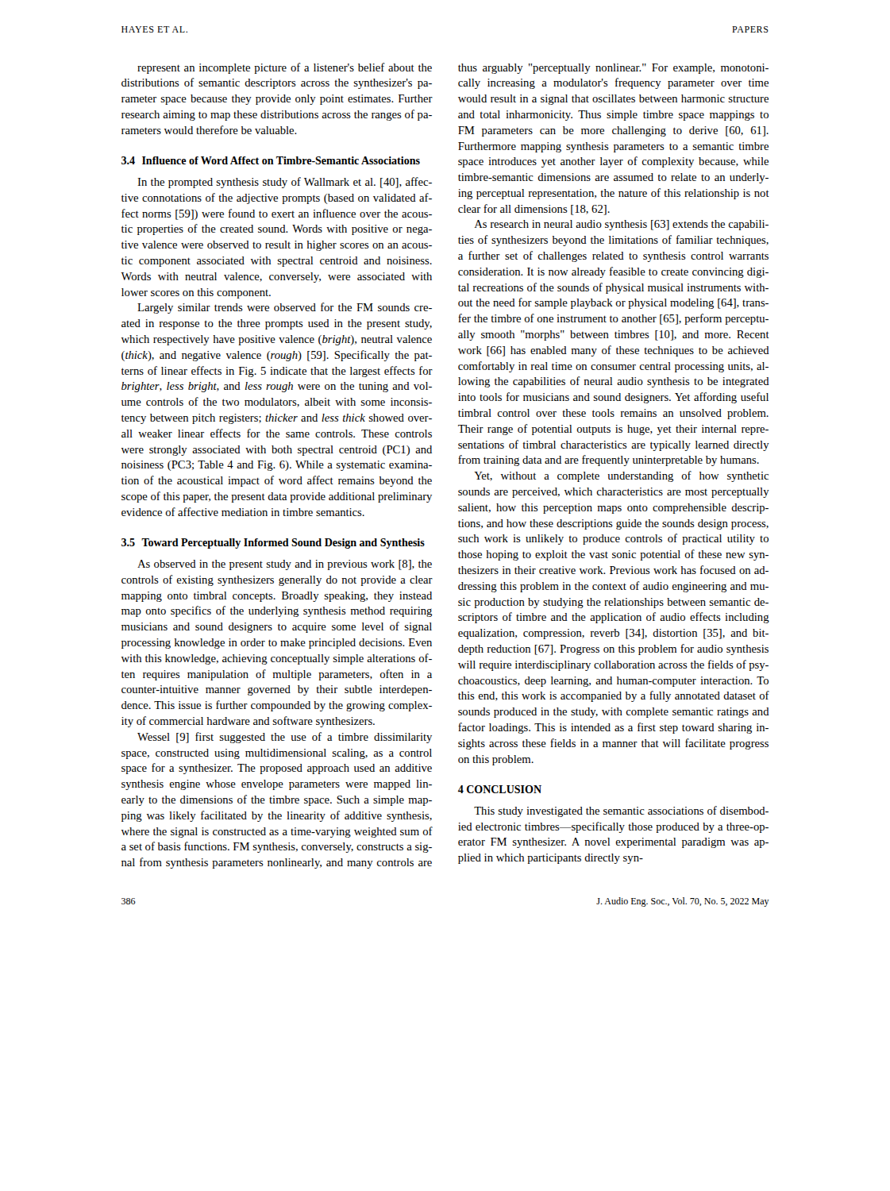HAYES ET AL. PAPERS
represent an incomplete picture of a listener's belief about the distributions of semantic descriptors across the synthesizer's parameter space because they provide only point estimates. Further research aiming to map these distributions across the ranges of parameters would therefore be valuable.
3.4 Influence of Word Affect on Timbre-Semantic Associations
In the prompted synthesis study of Wallmark et al. [40], affective connotations of the adjective prompts (based on validated affect norms [59]) were found to exert an influence over the acoustic properties of the created sound. Words with positive or negative valence were observed to result in higher scores on an acoustic component associated with spectral centroid and noisiness. Words with neutral valence, conversely, were associated with lower scores on this component.
Largely similar trends were observed for the FM sounds created in response to the three prompts used in the present study, which respectively have positive valence (bright), neutral valence (thick), and negative valence (rough) [59]. Specifically the patterns of linear effects in Fig. 5 indicate that the largest effects for brighter, less bright, and less rough were on the tuning and volume controls of the two modulators, albeit with some inconsistency between pitch registers; thicker and less thick showed overall weaker linear effects for the same controls. These controls were strongly associated with both spectral centroid (PC1) and noisiness (PC3; Table 4 and Fig. 6). While a systematic examination of the acoustical impact of word affect remains beyond the scope of this paper, the present data provide additional preliminary evidence of affective mediation in timbre semantics.
3.5 Toward Perceptually Informed Sound Design and Synthesis
As observed in the present study and in previous work [8], the controls of existing synthesizers generally do not provide a clear mapping onto timbral concepts. Broadly speaking, they instead map onto specifics of the underlying synthesis method requiring musicians and sound designers to acquire some level of signal processing knowledge in order to make principled decisions. Even with this knowledge, achieving conceptually simple alterations often requires manipulation of multiple parameters, often in a counter-intuitive manner governed by their subtle interdependence. This issue is further compounded by the growing complexity of commercial hardware and software synthesizers.
Wessel [9] first suggested the use of a timbre dissimilarity space, constructed using multidimensional scaling, as a control space for a synthesizer. The proposed approach used an additive synthesis engine whose envelope parameters were mapped linearly to the dimensions of the timbre space. Such a simple mapping was likely facilitated by the linearity of additive synthesis, where the signal is constructed as a time-varying weighted sum of a set of basis functions. FM synthesis, conversely, constructs a signal from synthesis parameters nonlinearly, and many controls are thus arguably "perceptually nonlinear." For example, monotonically increasing a modulator's frequency parameter over time would result in a signal that oscillates between harmonic structure and total inharmonicity. Thus simple timbre space mappings to FM parameters can be more challenging to derive [60, 61]. Furthermore mapping synthesis parameters to a semantic timbre space introduces yet another layer of complexity because, while timbre-semantic dimensions are assumed to relate to an underlying perceptual representation, the nature of this relationship is not clear for all dimensions [18, 62].
As research in neural audio synthesis [63] extends the capabilities of synthesizers beyond the limitations of familiar techniques, a further set of challenges related to synthesis control warrants consideration. It is now already feasible to create convincing digital recreations of the sounds of physical musical instruments without the need for sample playback or physical modeling [64], transfer the timbre of one instrument to another [65], perform perceptually smooth "morphs" between timbres [10], and more. Recent work [66] has enabled many of these techniques to be achieved comfortably in real time on consumer central processing units, allowing the capabilities of neural audio synthesis to be integrated into tools for musicians and sound designers. Yet affording useful timbral control over these tools remains an unsolved problem. Their range of potential outputs is huge, yet their internal representations of timbral characteristics are typically learned directly from training data and are frequently uninterpretable by humans.
Yet, without a complete understanding of how synthetic sounds are perceived, which characteristics are most perceptually salient, how this perception maps onto comprehensible descriptions, and how these descriptions guide the sounds design process, such work is unlikely to produce controls of practical utility to those hoping to exploit the vast sonic potential of these new synthesizers in their creative work. Previous work has focused on addressing this problem in the context of audio engineering and music production by studying the relationships between semantic descriptors of timbre and the application of audio effects including equalization, compression, reverb [34], distortion [35], and bit-depth reduction [67]. Progress on this problem for audio synthesis will require interdisciplinary collaboration across the fields of psychoacoustics, deep learning, and human-computer interaction. To this end, this work is accompanied by a fully annotated dataset of sounds produced in the study, with complete semantic ratings and factor loadings. This is intended as a first step toward sharing insights across these fields in a manner that will facilitate progress on this problem.
4 CONCLUSION
This study investigated the semantic associations of disembodied electronic timbres—specifically those produced by a three-operator FM synthesizer. A novel experimental paradigm was applied in which participants directly syn-
386 J. Audio Eng. Soc., Vol. 70, No. 5, 2022 May